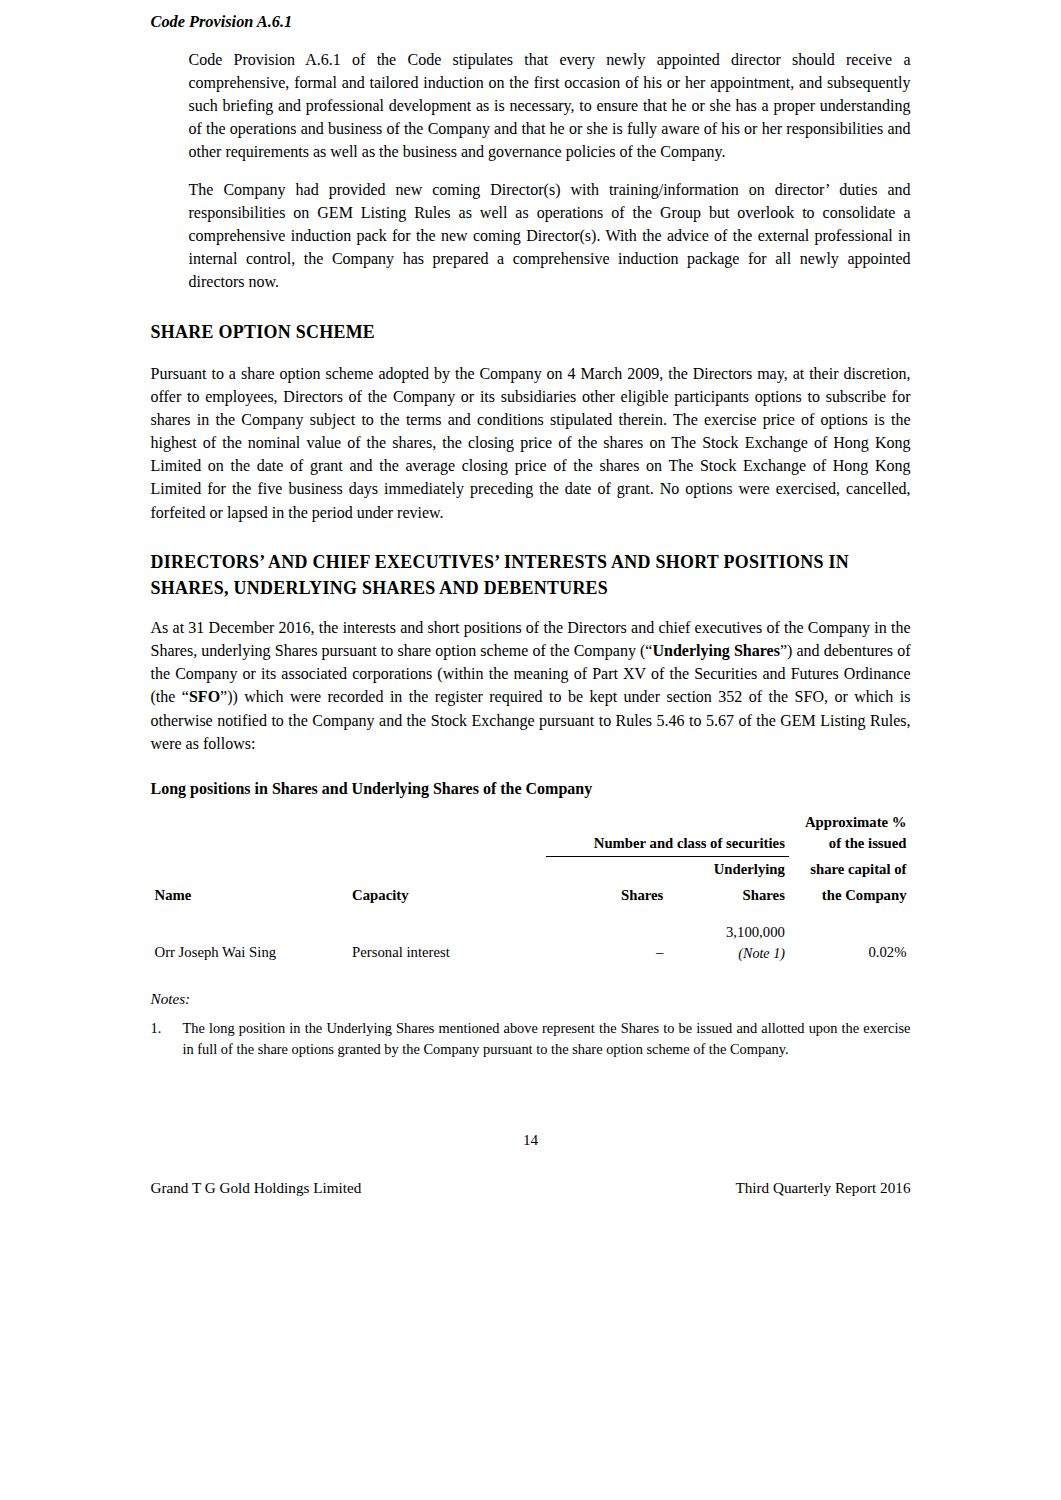Code Provision A.6.1
Code Provision A.6.1 of the Code stipulates that every newly appointed director should receive a comprehensive, formal and tailored induction on the first occasion of his or her appointment, and subsequently such briefing and professional development as is necessary, to ensure that he or she has a proper understanding of the operations and business of the Company and that he or she is fully aware of his or her responsibilities and other requirements as well as the business and governance policies of the Company.
The Company had provided new coming Director(s) with training/information on director’ duties and responsibilities on GEM Listing Rules as well as operations of the Group but overlook to consolidate a comprehensive induction pack for the new coming Director(s). With the advice of the external professional in internal control, the Company has prepared a comprehensive induction package for all newly appointed directors now.
SHARE OPTION SCHEME
Pursuant to a share option scheme adopted by the Company on 4 March 2009, the Directors may, at their discretion, offer to employees, Directors of the Company or its subsidiaries other eligible participants options to subscribe for shares in the Company subject to the terms and conditions stipulated therein. The exercise price of options is the highest of the nominal value of the shares, the closing price of the shares on The Stock Exchange of Hong Kong Limited on the date of grant and the average closing price of the shares on The Stock Exchange of Hong Kong Limited for the five business days immediately preceding the date of grant. No options were exercised, cancelled, forfeited or lapsed in the period under review.
DIRECTORS’ AND CHIEF EXECUTIVES’ INTERESTS AND SHORT POSITIONS IN SHARES, UNDERLYING SHARES AND DEBENTURES
As at 31 December 2016, the interests and short positions of the Directors and chief executives of the Company in the Shares, underlying Shares pursuant to share option scheme of the Company (“Underlying Shares”) and debentures of the Company or its associated corporations (within the meaning of Part XV of the Securities and Futures Ordinance (the “SFO”)) which were recorded in the register required to be kept under section 352 of the SFO, or which is otherwise notified to the Company and the Stock Exchange pursuant to Rules 5.46 to 5.67 of the GEM Listing Rules, were as follows:
Long positions in Shares and Underlying Shares of the Company
| | | Number and class of securities | Approximate % of the issued |
| --- | --- | --- | --- |
| | | | Underlying | share capital of |
| Name | Capacity | Shares | Shares | the Company |
| Orr Joseph Wai Sing | Personal interest | – | 3,100,000 (Note 1) | 0.02% |
Notes:
1. The long position in the Underlying Shares mentioned above represent the Shares to be issued and allotted upon the exercise in full of the share options granted by the Company pursuant to the share option scheme of the Company.
14
Grand T G Gold Holdings Limited
Third Quarterly Report 2016